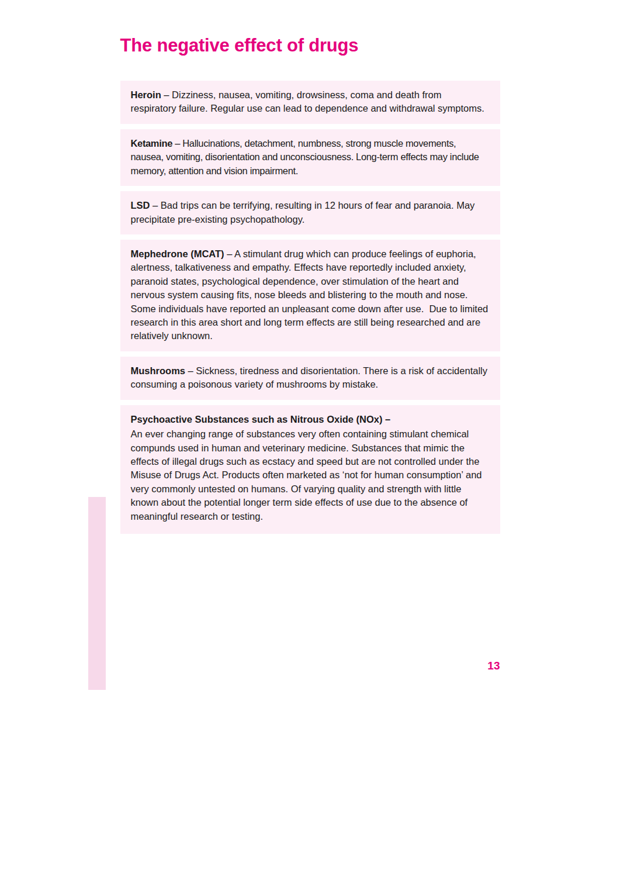The negative effect of drugs
Heroin – Dizziness, nausea, vomiting, drowsiness, coma and death from respiratory failure. Regular use can lead to dependence and withdrawal symptoms.
Ketamine – Hallucinations, detachment, numbness, strong muscle movements, nausea, vomiting, disorientation and unconsciousness. Long-term effects may include memory, attention and vision impairment.
LSD – Bad trips can be terrifying, resulting in 12 hours of fear and paranoia. May precipitate pre-existing psychopathology.
Mephedrone (MCAT) – A stimulant drug which can produce feelings of euphoria, alertness, talkativeness and empathy. Effects have reportedly included anxiety, paranoid states, psychological dependence, over stimulation of the heart and nervous system causing fits, nose bleeds and blistering to the mouth and nose. Some individuals have reported an unpleasant come down after use. Due to limited research in this area short and long term effects are still being researched and are relatively unknown.
Mushrooms – Sickness, tiredness and disorientation. There is a risk of accidentally consuming a poisonous variety of mushrooms by mistake.
Psychoactive Substances such as Nitrous Oxide (NOx) –
An ever changing range of substances very often containing stimulant chemical compunds used in human and veterinary medicine. Substances that mimic the effects of illegal drugs such as ecstacy and speed but are not controlled under the Misuse of Drugs Act. Products often marketed as ‘not for human consumption’ and very commonly untested on humans. Of varying quality and strength with little known about the potential longer term side effects of use due to the absence of meaningful research or testing.
13